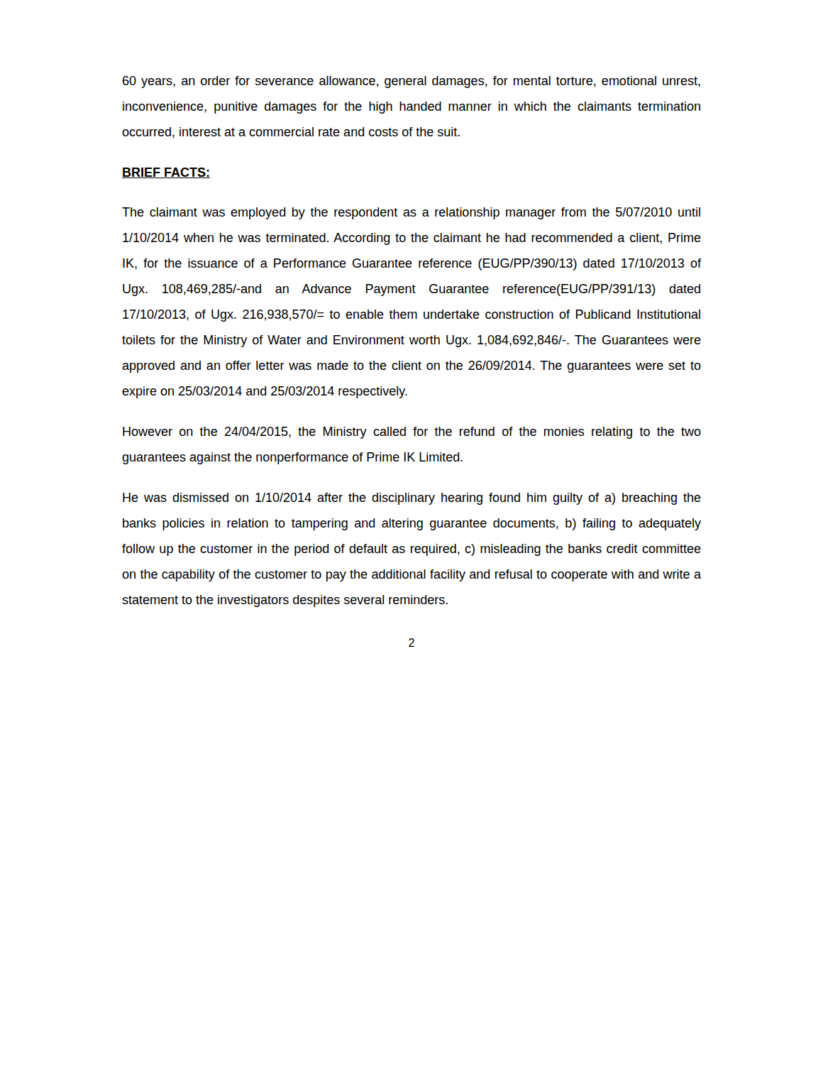60 years, an order for severance allowance, general damages, for mental torture, emotional unrest, inconvenience, punitive damages for the high handed manner in which the claimants termination occurred, interest at a commercial rate and costs of the suit.
BRIEF FACTS:
The claimant was employed by the respondent as a relationship manager from the 5/07/2010 until 1/10/2014 when he was terminated. According to the claimant he had recommended a client, Prime IK, for the issuance of a Performance Guarantee reference (EUG/PP/390/13) dated 17/10/2013 of Ugx. 108,469,285/-and an Advance Payment Guarantee reference(EUG/PP/391/13) dated 17/10/2013, of Ugx. 216,938,570/= to enable them undertake construction of Publicand Institutional toilets for the Ministry of Water and Environment worth Ugx. 1,084,692,846/-. The Guarantees were approved and an offer letter was made to the client on the 26/09/2014. The guarantees were set to expire on 25/03/2014 and 25/03/2014 respectively.
However on the 24/04/2015, the Ministry called for the refund of the monies relating to the two guarantees against the nonperformance of Prime IK Limited.
He was dismissed on 1/10/2014 after the disciplinary hearing found him guilty of a) breaching the banks policies in relation to tampering and altering guarantee documents, b) failing to adequately follow up the customer in the period of default as required, c) misleading the banks credit committee on the capability of the customer to pay the additional facility and refusal to cooperate with and write a statement to the investigators despites several reminders.
2